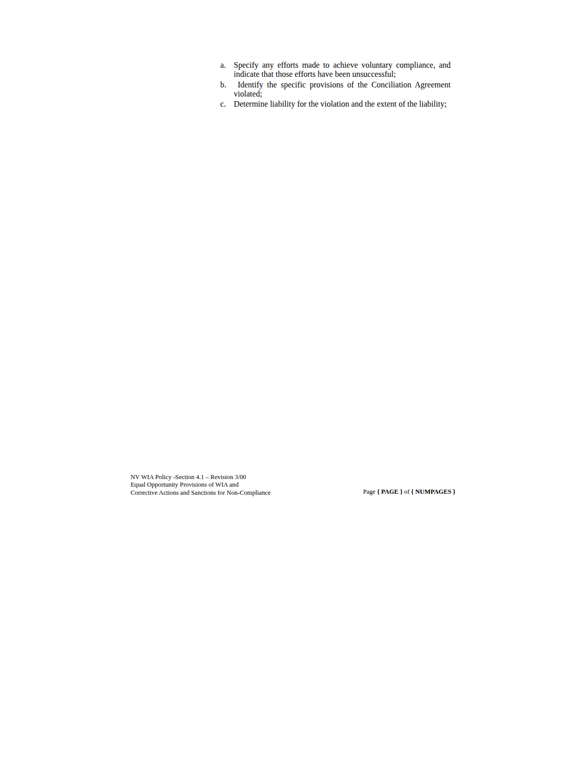a. Specify any efforts made to achieve voluntary compliance, and indicate that those efforts have been unsuccessful;
b. Identify the specific provisions of the Conciliation Agreement violated;
c. Determine liability for the violation and the extent of the liability;
NV WIA Policy -Section 4.1 – Revision 3/00
Equal Opportunity Provisions of WIA and
Corrective Actions and Sanctions for Non-Compliance
Page { PAGE } of { NUMPAGES }